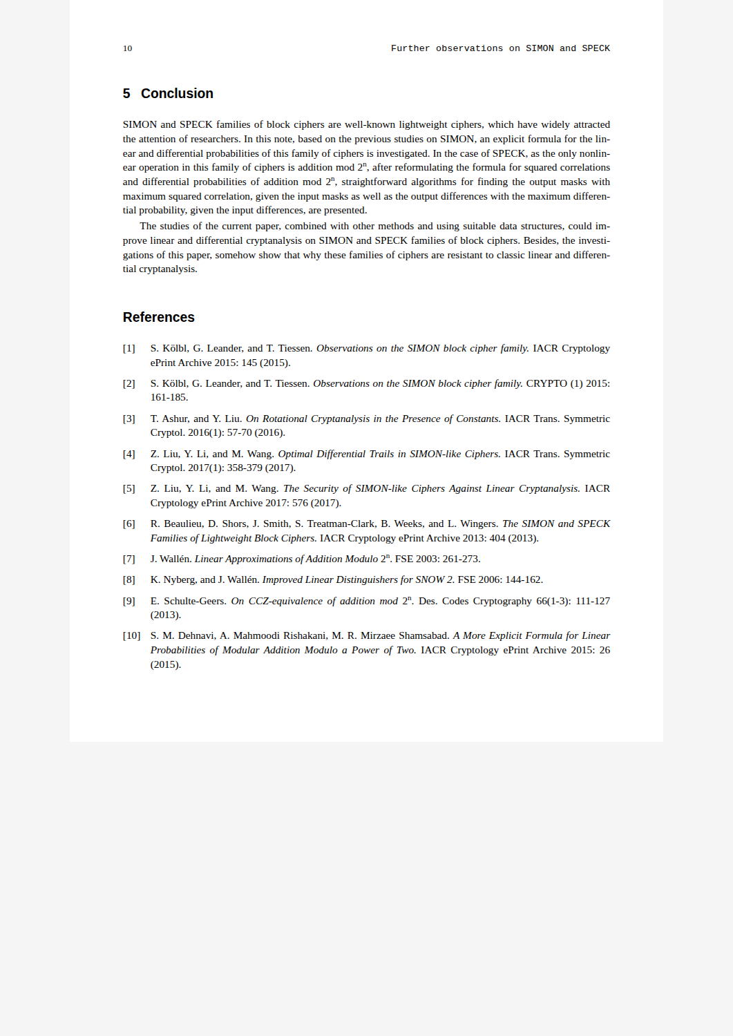10 Further observations on SIMON and SPECK
5 Conclusion
SIMON and SPECK families of block ciphers are well-known lightweight ciphers, which have widely attracted the attention of researchers. In this note, based on the previous studies on SIMON, an explicit formula for the linear and differential probabilities of this family of ciphers is investigated. In the case of SPECK, as the only nonlinear operation in this family of ciphers is addition mod 2n, after reformulating the formula for squared correlations and differential probabilities of addition mod 2n, straightforward algorithms for finding the output masks with maximum squared correlation, given the input masks as well as the output differences with the maximum differential probability, given the input differences, are presented.
The studies of the current paper, combined with other methods and using suitable data structures, could improve linear and differential cryptanalysis on SIMON and SPECK families of block ciphers. Besides, the investigations of this paper, somehow show that why these families of ciphers are resistant to classic linear and differential cryptanalysis.
References
[1] S. Kölbl, G. Leander, and T. Tiessen. Observations on the SIMON block cipher family. IACR Cryptology ePrint Archive 2015: 145 (2015).
[2] S. Kölbl, G. Leander, and T. Tiessen. Observations on the SIMON block cipher family. CRYPTO (1) 2015: 161-185.
[3] T. Ashur, and Y. Liu. On Rotational Cryptanalysis in the Presence of Constants. IACR Trans. Symmetric Cryptol. 2016(1): 57-70 (2016).
[4] Z. Liu, Y. Li, and M. Wang. Optimal Differential Trails in SIMON-like Ciphers. IACR Trans. Symmetric Cryptol. 2017(1): 358-379 (2017).
[5] Z. Liu, Y. Li, and M. Wang. The Security of SIMON-like Ciphers Against Linear Cryptanalysis. IACR Cryptology ePrint Archive 2017: 576 (2017).
[6] R. Beaulieu, D. Shors, J. Smith, S. Treatman-Clark, B. Weeks, and L. Wingers. The SIMON and SPECK Families of Lightweight Block Ciphers. IACR Cryptology ePrint Archive 2013: 404 (2013).
[7] J. Wallén. Linear Approximations of Addition Modulo 2n. FSE 2003: 261-273.
[8] K. Nyberg, and J. Wallén. Improved Linear Distinguishers for SNOW 2. FSE 2006: 144-162.
[9] E. Schulte-Geers. On CCZ-equivalence of addition mod 2n. Des. Codes Cryptography 66(1-3): 111-127 (2013).
[10] S. M. Dehnavi, A. Mahmoodi Rishakani, M. R. Mirzaee Shamsabad. A More Explicit Formula for Linear Probabilities of Modular Addition Modulo a Power of Two. IACR Cryptology ePrint Archive 2015: 26 (2015).